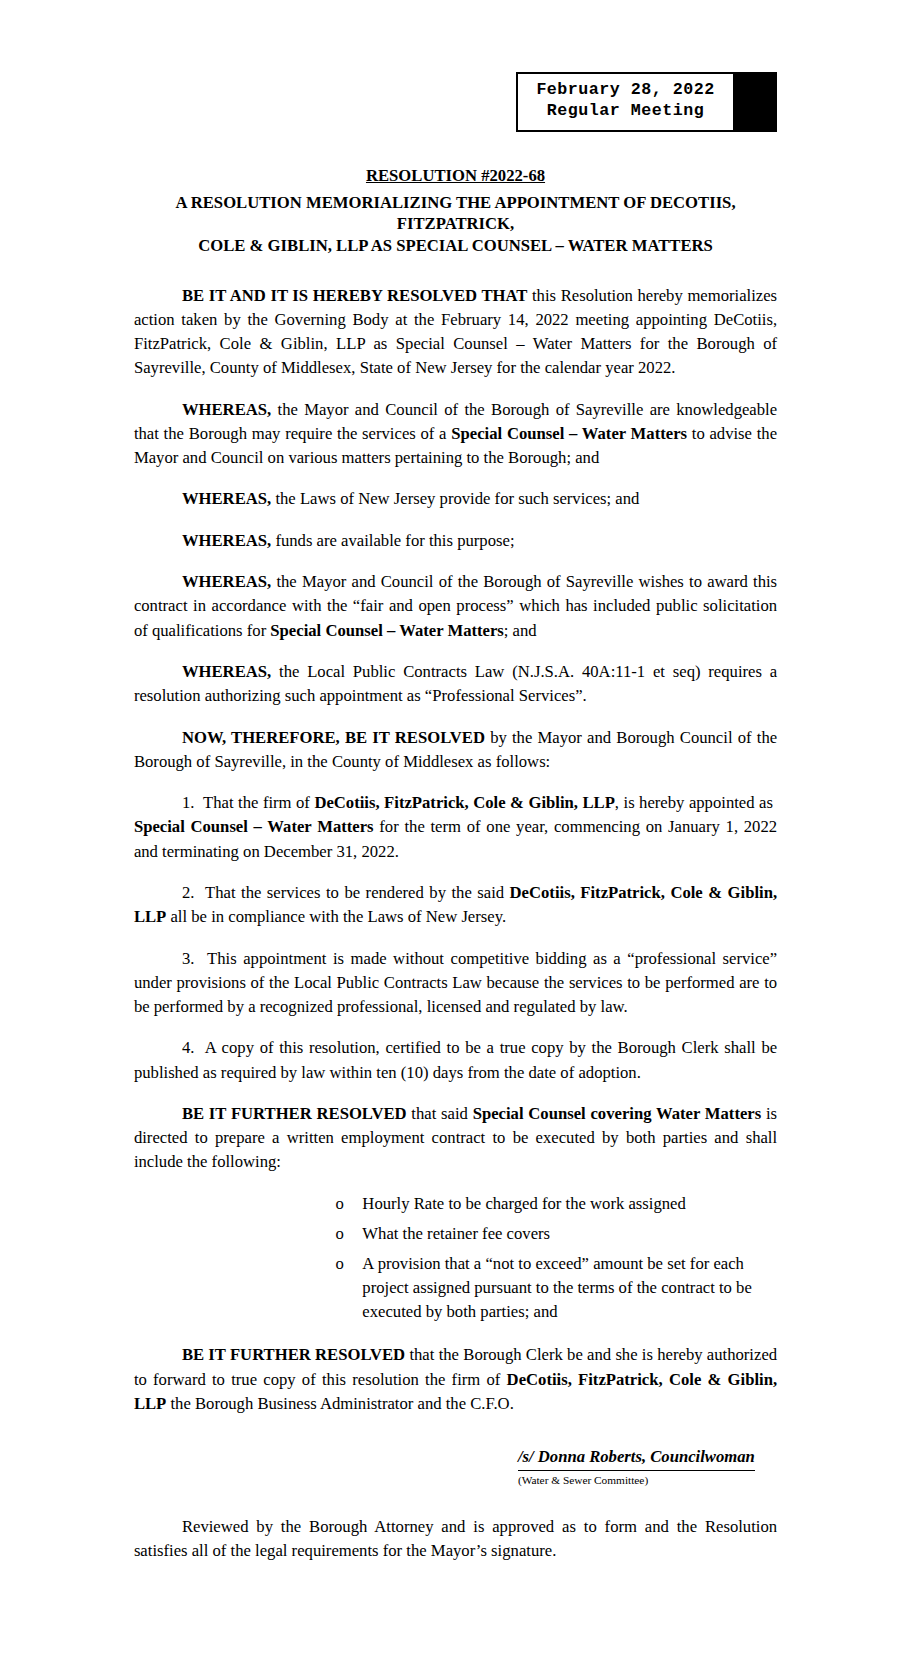February 28, 2022
Regular Meeting
RESOLUTION #2022-68
A RESOLUTION MEMORIALIZING THE APPOINTMENT OF DECOTIIS, FITZPATRICK,
COLE & GIBLIN, LLP AS SPECIAL COUNSEL – WATER MATTERS
BE IT AND IT IS HEREBY RESOLVED THAT this Resolution hereby memorializes action taken by the Governing Body at the February 14, 2022 meeting appointing DeCotiis, FitzPatrick, Cole & Giblin, LLP as Special Counsel – Water Matters for the Borough of Sayreville, County of Middlesex, State of New Jersey for the calendar year 2022.
WHEREAS, the Mayor and Council of the Borough of Sayreville are knowledgeable that the Borough may require the services of a Special Counsel – Water Matters to advise the Mayor and Council on various matters pertaining to the Borough; and
WHEREAS, the Laws of New Jersey provide for such services; and
WHEREAS, funds are available for this purpose;
WHEREAS, the Mayor and Council of the Borough of Sayreville wishes to award this contract in accordance with the “fair and open process” which has included public solicitation of qualifications for Special Counsel – Water Matters; and
WHEREAS, the Local Public Contracts Law (N.J.S.A. 40A:11-1 et seq) requires a resolution authorizing such appointment as “Professional Services”.
NOW, THEREFORE, BE IT RESOLVED by the Mayor and Borough Council of the Borough of Sayreville, in the County of Middlesex as follows:
1. That the firm of DeCotiis, FitzPatrick, Cole & Giblin, LLP, is hereby appointed as Special Counsel – Water Matters for the term of one year, commencing on January 1, 2022 and terminating on December 31, 2022.
2. That the services to be rendered by the said DeCotiis, FitzPatrick, Cole & Giblin, LLP all be in compliance with the Laws of New Jersey.
3. This appointment is made without competitive bidding as a “professional service” under provisions of the Local Public Contracts Law because the services to be performed are to be performed by a recognized professional, licensed and regulated by law.
4. A copy of this resolution, certified to be a true copy by the Borough Clerk shall be published as required by law within ten (10) days from the date of adoption.
BE IT FURTHER RESOLVED that said Special Counsel covering Water Matters is directed to prepare a written employment contract to be executed by both parties and shall include the following:
Hourly Rate to be charged for the work assigned
What the retainer fee covers
A provision that a “not to exceed” amount be set for each project assigned pursuant to the terms of the contract to be executed by both parties; and
BE IT FURTHER RESOLVED that the Borough Clerk be and she is hereby authorized to forward to true copy of this resolution the firm of DeCotiis, FitzPatrick, Cole & Giblin, LLP the Borough Business Administrator and the C.F.O.
/s/ Donna Roberts, Councilwoman
(Water & Sewer Committee)
Reviewed by the Borough Attorney and is approved as to form and the Resolution satisfies all of the legal requirements for the Mayor’s signature.